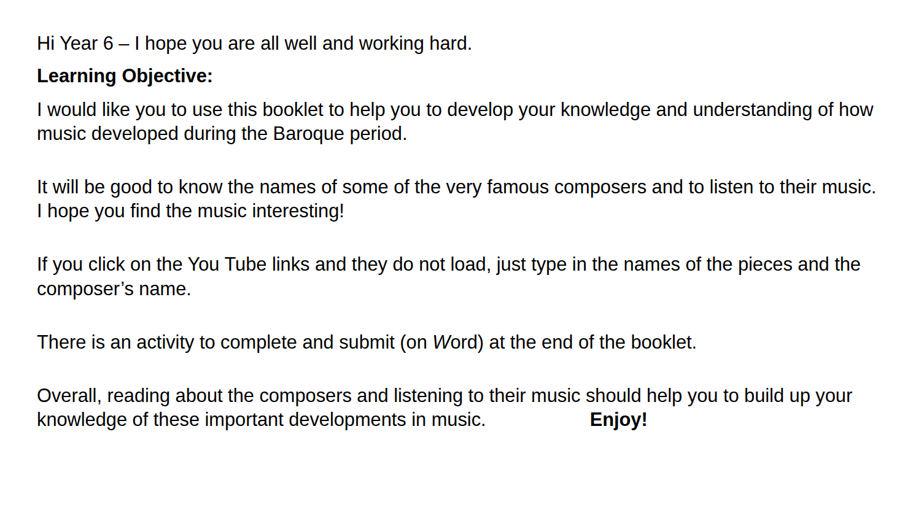Hi Year 6 – I hope you are all well and working hard.
Learning Objective:
I would like you to use this booklet to help you to develop your knowledge and understanding of how music developed during the Baroque period.
It will be good to know the names of some of the very famous composers and to listen to their music. I hope you find the music interesting!
If you click on the You Tube links and they do not load, just type in the names of the pieces and the composer’s name.
There is an activity to complete and submit (on Word) at the end of the booklet.
Overall, reading about the composers and listening to their music should help you to build up your knowledge of these important developments in music. Enjoy!